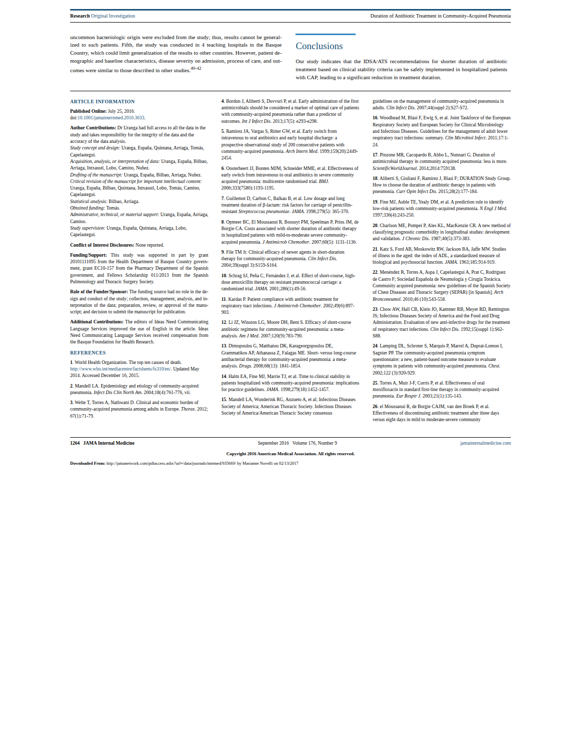Research Original Investigation
Duration of Antibiotic Treatment in Community-Acquired Pneumonia
uncommon bacteriologic origin were excluded from the study; thus, results cannot be generalized to such patients. Fifth, the study was conducted in 4 teaching hospitals in the Basque Country, which could limit generalization of the results to other countries. However, patient demographic and baseline characteristics, disease severity on admission, process of care, and outcomes were similar to those described in other studies.40-42
Conclusions
Our study indicates that the IDSA/ATS recommendations for shorter duration of antibiotic treatment based on clinical stability criteria can be safely implemented in hospitalized patients with CAP, leading to a significant reduction in treatment duration.
Article Information
Published Online: July 25, 2016.
doi:10.1001/jamainternmed.2016.3633.
Author Contributions: Dr Uranga had full access to all the data in the study and takes responsibility for the integrity of the data and the accuracy of the data analysis.
Study concept and design: Uranga, España, Quintana, Arriaga, Tomás, Capelastegui.
Acquisition, analysis, or interpretation of data: Uranga, España, Bilbao, Arriaga, Intxausti, Lobo, Camino, Nuñez.
Drafting of the manuscript: Uranga, España, Bilbao, Arriaga, Nuñez.
Critical revision of the manuscript for important intellectual content: Uranga, España, Bilbao, Quintana, Intxausti, Lobo, Tomás, Camino, Capelastegui.
Statistical analysis: Bilbao, Arriaga.
Obtained funding: Tomás.
Administrative, technical, or material support: Uranga, España, Arriaga, Camino.
Study supervision: Uranga, España, Quintana, Arriaga, Lobo, Capelastegui.
Conflict of Interest Disclosures: None reported.
Funding/Support: This study was supported in part by grant 20101111095 from the Health Department of Basque Country government, grant EC10-157 from the Pharmacy Department of the Spanish government, and Fellows Scholarship 011/2013 from the Spanish Pulmonology and Thoracic Surgery Society.
Role of the Funder/Sponsor: The funding source had no role in the design and conduct of the study; collection, management, analysis, and interpretation of the data; preparation, review, or approval of the manuscript; and decision to submit the manuscript for publication.
Additional Contributions: The editors of Ideas Need Communicating Language Services improved the use of English in the article. Ideas Need Communicating Language Services received compensation from the Basque Foundation for Health Research.
References
1. World Health Organization. The top ten causes of death. http://www.who.int/mediacentre/factsheets/fs310/en/. Updated May 2014. Accessed December 16, 2015.
2. Mandell LA. Epidemiology and etiology of community-acquired pneumonia. Infect Dis Clin North Am. 2004;18(4):761-776, vii.
3. Welte T, Torres A, Nathwani D. Clinical and economic burden of community-acquired pneumonia among adults in Europe. Thorax. 2012; 67(1):71-79.
4. Bordon J, Aliberti S, Duvvuri P, et al. Early administration of the first antimicrobials should be considered a marker of optimal care of patients with community-acquired pneumonia rather than a predictor of outcomes. Int J Infect Dis. 2013;17(5): e293-e298.
5. Ramirez JA, Vargas S, Ritter GW, et al. Early switch from intravenous to oral antibiotics and early hospital discharge: a prospective observational study of 200 consecutive patients with community-acquired pneumonia. Arch Intern Med. 1999;159(20):2449-2454.
6. Oosterheert JJ, Bonten MJM, Schneider MME, et al. Effectiveness of early switch from intravenous to oral antibiotics in severe community acquired pneumonia: multicentre randomised trial. BMJ. 2006;333(7580):1193-1195.
7. Guillemot D, Carbon C, Balkau B, et al. Low dosage and long treatment duration of β-lactam: risk factors for carriage of penicillin-resistant Streptococcus pneumoniae. JAMA. 1998;279(5): 365-370.
8. Opmeer BC, El Moussaoui R, Bossuyt PM, Speelman P, Prins JM, de Borgie CA. Costs associated with shorter duration of antibiotic therapy in hospitalized patients with mild-to-moderate severe community-acquired pneumonia. J Antimicrob Chemother. 2007;60(5): 1131-1136.
9. File TM Jr. Clinical efficacy of newer agents in short-duration therapy for community-acquired pneumonia. Clin Infect Dis. 2004;39(suppl 3):S159-S164.
10. Schrag SJ, Peña C, Fernández J, et al. Effect of short-course, high-dose amoxicillin therapy on resistant pneumococcal carriage: a randomized trial. JAMA. 2001;286(1):49-56.
11. Kardas P. Patient compliance with antibiotic treatment for respiratory tract infections. J Antimicrob Chemother. 2002;49(6):897-903.
12. Li JZ, Winston LG, Moore DH, Bent S. Efficacy of short-course antibiotic regimens for community-acquired pneumonia: a meta-analysis. Am J Med. 2007;120(9):783-790.
13. Dimopoulos G, Matthaiou DK, Karageorgopoulos DE, Grammatikos AP, Athanassa Z, Falagas ME. Short- versus long-course antibacterial therapy for community-acquired pneumonia: a meta-analysis. Drugs. 2008;68(13): 1841-1854.
14. Halm EA, Fine MJ, Marrie TJ, et al. Time to clinical stability in patients hospitalized with community-acquired pneumonia: implications for practice guidelines. JAMA. 1998;279(18):1452-1457.
15. Mandell LA, Wunderink RG, Anzueto A, et al; Infectious Diseases Society of America; American Thoracic Society. Infectious Diseases Society of America/American Thoracic Society consensus
guidelines on the management of community-acquired pneumonia in adults. Clin Infect Dis. 2007;44(suppl 2):S27-S72.
16. Woodhead M, Blasi F, Ewig S, et al. Joint Taskforce of the European Respiratory Society and European Society for Clinical Microbiology and Infectious Diseases. Guidelines for the management of adult lower respiratory tract infections: summary. Clin Microbiol Infect. 2011;17:1-24.
17. Pinzone MR, Cacopardo B, Abbo L, Nunnari G. Duration of antimicrobial therapy in community acquired pneumonia: less is more. ScientificWorldJournal. 2014;2014:759138.
18. Aliberti S, Giuliani F, Ramirez J, Blasi F; DURATION Study Group. How to choose the duration of antibiotic therapy in patients with pneumonia. Curr Opin Infect Dis. 2015;28(2):177-184.
19. Fine MJ, Auble TE, Yealy DM, et al. A prediction rule to identify low-risk patients with community-acquired pneumonia. N Engl J Med. 1997;336(4):243-250.
20. Charlson ME, Pompei P, Ales KL, MacKenzie CR. A new method of classifying prognostic comorbidity in longitudinal studies: development and validation. J Chronic Dis. 1987;40(5):373-383.
21. Katz S, Ford AB, Moskowitz RW, Jackson BA, Jaffe MW. Studies of illness in the aged: the index of ADL, a standardized measure of biological and psychosocial function. JAMA. 1963;185:914-919.
22. Menéndez R, Torres A, Aspa J, Capelastegui A, Prat C, Rodríguez de Castro F; Sociedad Española de Neumología y Cirugía Torácica. Community acquired pneumonia: new guidelines of the Spanish Society of Chest Diseases and Thoracic Surgery (SEPAR) [in Spanish]. Arch Bronconeumol. 2010;46 (10):543-558.
23. Chow AW, Hall CB, Klein JO, Kammer RB, Meyer RD, Remington JS; Infectious Diseases Society of America and the Food and Drug Administration. Evaluation of new anti-infective drugs for the treatment of respiratory tract infections. Clin Infect Dis. 1992;15(suppl 1):S62-S88.
24. Lamping DL, Schroter S, Marquis P, Marrel A, Duprat-Lomon I, Sagnier PP. The community-acquired pneumonia symptom questionnaire: a new, patient-based outcome measure to evaluate symptoms in patients with community-acquired pneumonia. Chest. 2002;122 (3):920-929.
25. Torres A, Muir J-F, Corris P, et al. Effectiveness of oral moxifloxacin in standard first-line therapy in community-acquired pneumonia. Eur Respir J. 2003;21(1):135-143.
26. el Moussaoui R, de Borgie CAJM, van den Broek P, et al. Effectiveness of discontinuing antibiotic treatment after three days versus eight days in mild to moderate-severe community
1264 JAMA Internal Medicine
September 2016 Volume 176, Number 9
jamainternalmedicine.com
Copyright 2016 American Medical Association. All rights reserved.
Downloaded From: http://jamanetwork.com/pdfaccess.ashx?url=/data/journals/intemed/935669/ by Marianne Novelli on 02/13/2017